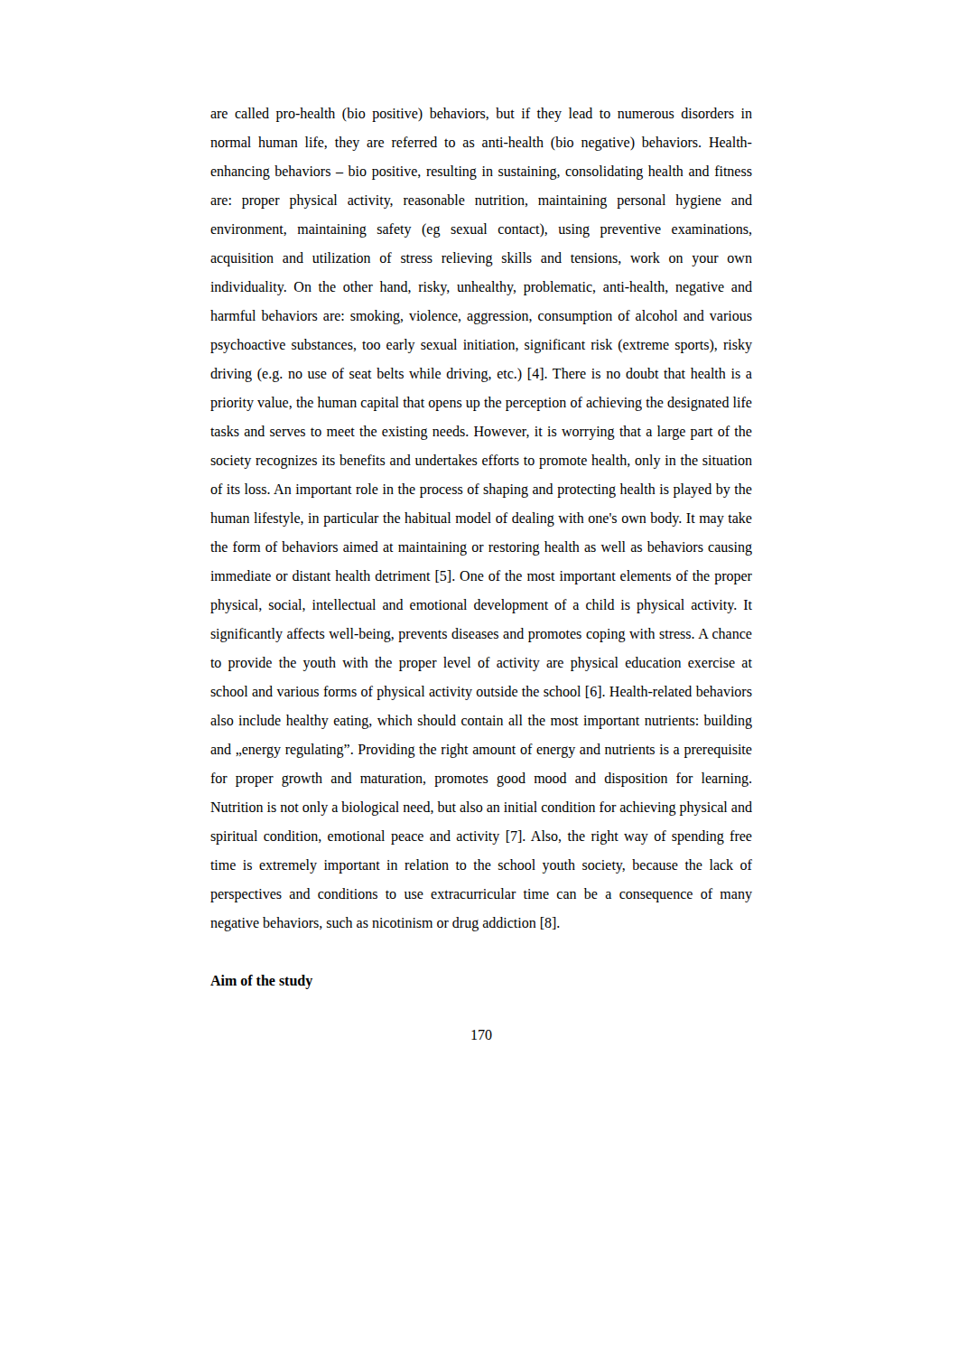are called pro-health (bio positive) behaviors, but if they lead to numerous disorders in normal human life, they are referred to as anti-health (bio negative) behaviors. Health-enhancing behaviors – bio positive, resulting in sustaining, consolidating health and fitness are: proper physical activity, reasonable nutrition, maintaining personal hygiene and environment, maintaining safety (eg sexual contact), using preventive examinations, acquisition and utilization of stress relieving skills and tensions, work on your own individuality. On the other hand, risky, unhealthy, problematic, anti-health, negative and harmful behaviors are: smoking, violence, aggression, consumption of alcohol and various psychoactive substances, too early sexual initiation, significant risk (extreme sports), risky driving (e.g. no use of seat belts while driving, etc.) [4]. There is no doubt that health is a priority value, the human capital that opens up the perception of achieving the designated life tasks and serves to meet the existing needs. However, it is worrying that a large part of the society recognizes its benefits and undertakes efforts to promote health, only in the situation of its loss. An important role in the process of shaping and protecting health is played by the human lifestyle, in particular the habitual model of dealing with one's own body. It may take the form of behaviors aimed at maintaining or restoring health as well as behaviors causing immediate or distant health detriment [5]. One of the most important elements of the proper physical, social, intellectual and emotional development of a child is physical activity. It significantly affects well-being, prevents diseases and promotes coping with stress. A chance to provide the youth with the proper level of activity are physical education exercise at school and various forms of physical activity outside the school [6]. Health-related behaviors also include healthy eating, which should contain all the most important nutrients: building and „energy regulating”. Providing the right amount of energy and nutrients is a prerequisite for proper growth and maturation, promotes good mood and disposition for learning. Nutrition is not only a biological need, but also an initial condition for achieving physical and spiritual condition, emotional peace and activity [7]. Also, the right way of spending free time is extremely important in relation to the school youth society, because the lack of perspectives and conditions to use extracurricular time can be a consequence of many negative behaviors, such as nicotinism or drug addiction [8].
Aim of the study
170